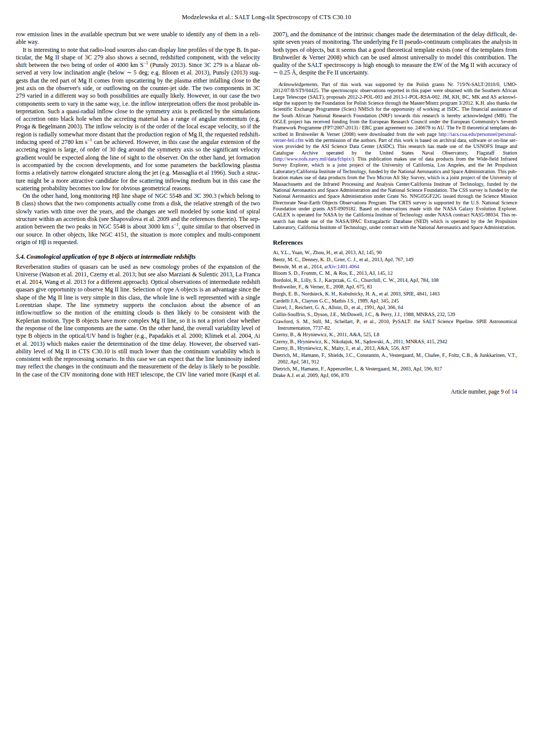Modzelewska et al.: SALT Long-slit Spectroscopy of CTS C30.10
row emission lines in the available spectrum but we were unable to identify any of them in a reliable way.
It is interesting to note that radio-loud sources also can display line profiles of the type B. In particular, the Mg II shape of 3C 279 also shows a second, redshifted component, with the velocity shift between the two being of order of 4000 km S−1 (Punsly 2013). Since 3C 279 is a blazar observed at very low inclination angle (below ∼ 5 deg; e.g. Bloom et al. 2013), Punsly (2013) suggests that the red part of Mg II comes from upscattering by the plasma either infalling close to the jest axis on the observer's side, or outflowing on the counter-jet side. The two components in 3C 279 varied in a different way so both possibilities are equally likely. However, in our case the two components seem to vary in the same way, i.e. the inflow interpretation offers the most probable interpretation. Such a quasi-radial inflow close to the symmetry axis is predicted by the simulations of accretion onto black hole when the accreting material has a range of angular momentum (e.g. Proga & Begelmann 2003). The inflow velocity is of the order of the local escape velocity, so if the region is radially somewhat more distant that the production region of Mg II, the requested redshift-inducing speed of 2780 km s−1 can be achieved. However, in this case the angular extension of the accreting region is large, of order of 30 deg around the symmetry axis so the significant velocity gradient would be expected along the line of sight to the observer. On the other hand, jet formation is accompanied by the cocoon developments, and for some parameters the backflowing plasma forms a relatively narrow elongated structure along the jet (e.g. Massaglia et al 1996). Such a structure might be a more attractive candidate for the scattering inflowing medium but in this case the scattering probability becomes too low for obvious geometrical reasons.
On the other hand, long monitoring Hβ line shape of NGC 5548 and 3C 390.3 (which belong to B class) shows that the two components actually come from a disk, the relative strength of the two slowly varies with time over the years, and the changes are well modeled by some kind of spiral structure within an accretion disk (see Shapovalova et al. 2009 and the references therein). The separation between the two peaks in NGC 5548 is about 3000 km s−1, quite similar to that observed in our source. In other objects, like NGC 4151, the situation is more complex and multi-component origin of Hβ is requested.
5.4. Cosmological application of type B objects at intermediate redshifts
Reverberation studies of quasars can be used as new cosmology probes of the expansion of the Universe (Watson et al. 2011, Czerny et al. 2013; but see also Marziani & Sulentic 2013, La Franca et al. 2014, Wang et al. 2013 for a different approach). Optical observations of intermediate redshift quasars give opportunity to observe Mg II line. Selection of type A objects is an advantage since the shape of the Mg II line is very simple in this class, the whole line is well represented with a single Lorentzian shape. The line symmetry supports the conclusion about the absence of an inflow/outflow so the motion of the emitting clouds is then likely to be consistent with the Keplerian motion. Type B objects have more complex Mg II line, so it is not a priori clear whether the response of the line components are the same. On the other hand, the overall variability level of type B objects in the optical/UV band is higher (e.g., Papadakis et al. 2000; Klimek et al. 2004, Ai et al. 2013) which makes easier the determination of the time delay. However, the observed variability level of Mg II in CTS C30.10 is still much lower than the continuum variability which is consistent with the reprocessing scenario. In this case we can expect that the line luminosity indeed may reflect the changes in the continuum and the measurement of the delay is likely to be possible. In the case of the CIV monitoring done with HET telescope, the CIV line varied more (Kaspi et al. 2007), and the dominance of the intrinsic changes made the determination of the delay difficult, despite seven years of monitoring. The underlying Fe II pseudo-continuum complicates the analysis in both types of objects, but it seems that a good theoretical template exists (one of the templates from Bruhweiler & Verner 2008) which can be used almost universally to model this contribution. The quality of the SALT spectroscopy is high enough to measure the EW of the Mg II with accuracy of ∼ 0.25 Å, despite the Fe II uncertainty.
Acknowledgements. Part of this work was supported by the Polish grants Nr. 719/N-SALT/2010/0, UMO-2012/07/B/ST9/04425. The spectroscopic observations reported in this paper were obtained with the Southern African Large Telescope (SALT), proposals 2012-2-POL-003 and 2013-1-POL-RSA-002. JM, KH, BC, MK and AS acknowledge the support by the Foundation for Polish Science through the Master/Mistrz program 3/2012. K.H. also thanks the Scientific Exchange Programme (Sciex) NMSch for the opportunity of working at ISDC. The financial assistance of the South African National Research Foundation (NRF) towards this research is hereby acknowledged (MB). The OGLE project has received funding from the European Research Council under the European Community's Seventh Framework Programme (FP7/2007-2013) / ERC grant agreement no. 246678 to AU. The Fe II theoretical templates described in Bruhweiler & Verner (2008) were downloaded from the web page http://iacs.cua.edu/personnel/personal-verner-feii.cfm with the permission of the authors. Part of this work is based on archival data, software or on-line services provided by the ASI Science Data Center (ASDC). This research has made use of the USNOFS Image and Catalogue Archive operated by the United States Naval Observatory, Flagstaff Station (http://www.nofs.navy.mil/data/fchpix/). This publication makes use of data products from the Wide-field Infrared Survey Explorer, which is a joint project of the University of California, Los Angeles, and the Jet Propulsion Laboratory/California Institute of Technology, funded by the National Aeronautics and Space Administration. This publication makes use of data products from the Two Micron All Sky Survey, which is a joint project of the University of Massachusetts and the Infrared Processing and Analysis Center/California Institute of Technology, funded by the National Aeronautics and Space Administration and the National Science Foundation. The CSS survey is funded by the National Aeronautics and Space Administration under Grant No. NNG05GF22G issued through the Science Mission Directorate Near-Earth Objects Observations Program. The CRTS survey is supported by the U.S. National Science Foundation under grants AST-0909182. Based on observations made with the NASA Galaxy Evolution Explorer. GALEX is operated for NASA by the California Institute of Technology under NASA contract NAS5-98034. This research has made use of the NASA/IPAC Extragalactic Database (NED) which is operated by the Jet Propulsion Laboratory, California Institute of Technology, under contract with the National Aeronautics and Space Administration.
References
Ai, Y.L., Yuan, W., Zhou, H., et al, 2013, AJ, 145, 90
Bentz, M. C., Denney, K. D., Grier, C. J., et al., 2013, ApJ, 767, 149
Betoule, M. et al., 2014, arXiv:1401.4064
Bloom S. D., Fromm, C. M., & Ros, E., 2013, AJ, 145, 12
Bordoloi, R., Lilly, S. J., Kacprzak, G. G., Churchill, C. W., 2014, ApJ, 784, 108
Bruhweiler, F., & Verner, E., 2008, ApJ, 675, 83
Burgh, E. B., Nordsieck, K. H., Kobulnicky, H. A., et al. 2003, SPIE, 4841, 1463
Cardelli J.A., Clayton G.C., Mathis J.S., 1989, ApJ, 345, 245
Clavel, J., Reichert, G. A., Alloin, D., et al., 1991, ApJ, 366, 64
Collin-Souffrin, S., Dyson, J.E., McDowell, J.C., & Perry, J.J., 1988, MNRAS, 232, 539
Crawford, S. M., Still, M., Schellart, P., et al., 2010, PySALT: the SALT Science Pipeline. SPIE Astronomical Instrumentation, 7737-82.
Czerny, B., & Hryniewicz, K., 2011, A&A, 525, L8
Czerny, B., Hryniewicz, K., Nikołajuk, M., Sądowski, A., 2011, MNRAS, 415, 2942
Czerny, B., Hryniewicz, K., Maity, I., et al., 2013, A&A, 556, A97
Dietrich, M., Hamann, F., Shields, J.C., Constantin, A., Vestergaard, M., Chafee, F., Foltz, C.B., & Junkkarinen, V.T., 2002, ApJ, 581, 912
Dietrich, M., Hamann, F., Appenzeller, I., & Vestergaard, M., 2003, ApJ, 596, 817
Drake A.J. et al. 2009, ApJ, 696, 870
Article number, page 9 of 14